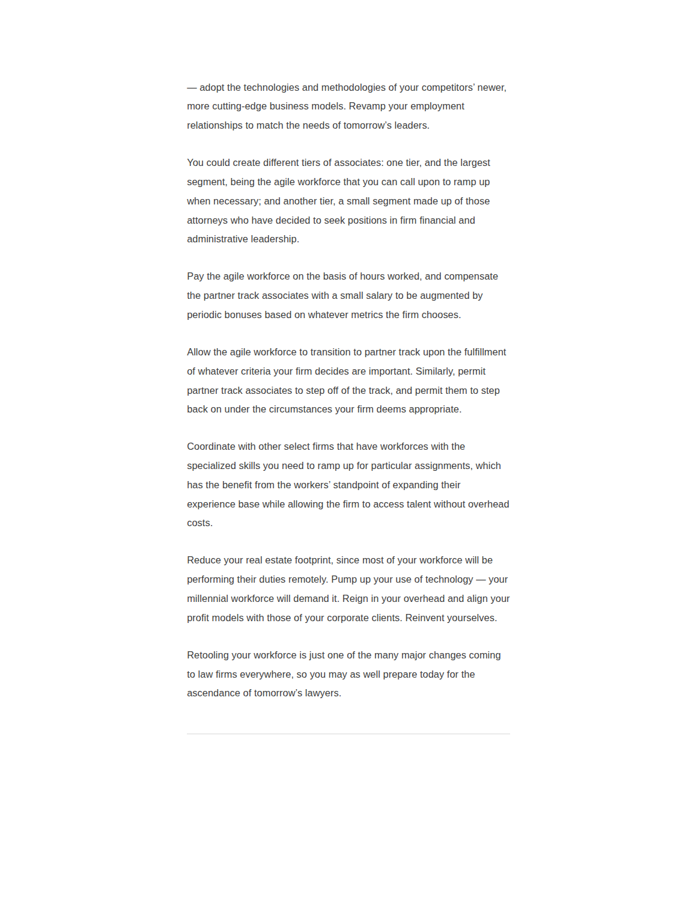— adopt the technologies and methodologies of your competitors’ newer, more cutting-edge business models. Revamp your employment relationships to match the needs of tomorrow’s leaders.
You could create different tiers of associates: one tier, and the largest segment, being the agile workforce that you can call upon to ramp up when necessary; and another tier, a small segment made up of those attorneys who have decided to seek positions in firm financial and administrative leadership.
Pay the agile workforce on the basis of hours worked, and compensate the partner track associates with a small salary to be augmented by periodic bonuses based on whatever metrics the firm chooses.
Allow the agile workforce to transition to partner track upon the fulfillment of whatever criteria your firm decides are important. Similarly, permit partner track associates to step off of the track, and permit them to step back on under the circumstances your firm deems appropriate.
Coordinate with other select firms that have workforces with the specialized skills you need to ramp up for particular assignments, which has the benefit from the workers’ standpoint of expanding their experience base while allowing the firm to access talent without overhead costs.
Reduce your real estate footprint, since most of your workforce will be performing their duties remotely. Pump up your use of technology — your millennial workforce will demand it. Reign in your overhead and align your profit models with those of your corporate clients. Reinvent yourselves.
Retooling your workforce is just one of the many major changes coming to law firms everywhere, so you may as well prepare today for the ascendance of tomorrow’s lawyers.